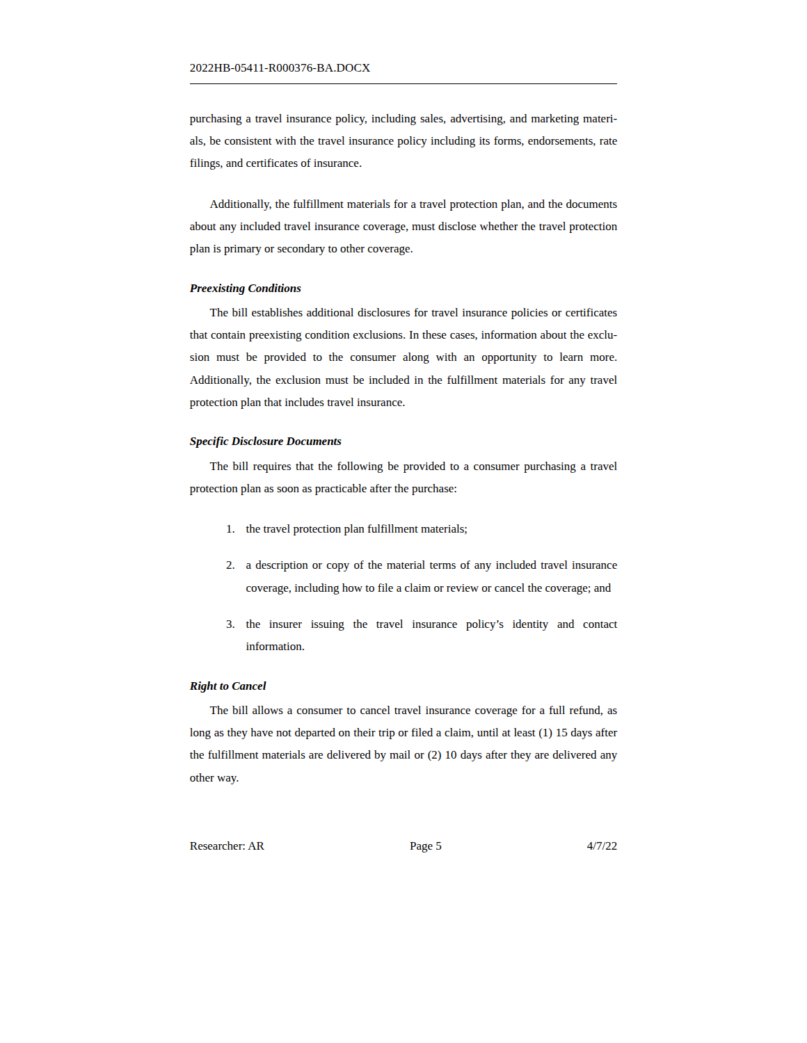2022HB-05411-R000376-BA.DOCX
purchasing a travel insurance policy, including sales, advertising, and marketing materials, be consistent with the travel insurance policy including its forms, endorsements, rate filings, and certificates of insurance.
Additionally, the fulfillment materials for a travel protection plan, and the documents about any included travel insurance coverage, must disclose whether the travel protection plan is primary or secondary to other coverage.
Preexisting Conditions
The bill establishes additional disclosures for travel insurance policies or certificates that contain preexisting condition exclusions. In these cases, information about the exclusion must be provided to the consumer along with an opportunity to learn more. Additionally, the exclusion must be included in the fulfillment materials for any travel protection plan that includes travel insurance.
Specific Disclosure Documents
The bill requires that the following be provided to a consumer purchasing a travel protection plan as soon as practicable after the purchase:
the travel protection plan fulfillment materials;
a description or copy of the material terms of any included travel insurance coverage, including how to file a claim or review or cancel the coverage; and
the insurer issuing the travel insurance policy’s identity and contact information.
Right to Cancel
The bill allows a consumer to cancel travel insurance coverage for a full refund, as long as they have not departed on their trip or filed a claim, until at least (1) 15 days after the fulfillment materials are delivered by mail or (2) 10 days after they are delivered any other way.
Researcher: AR
Page 5
4/7/22